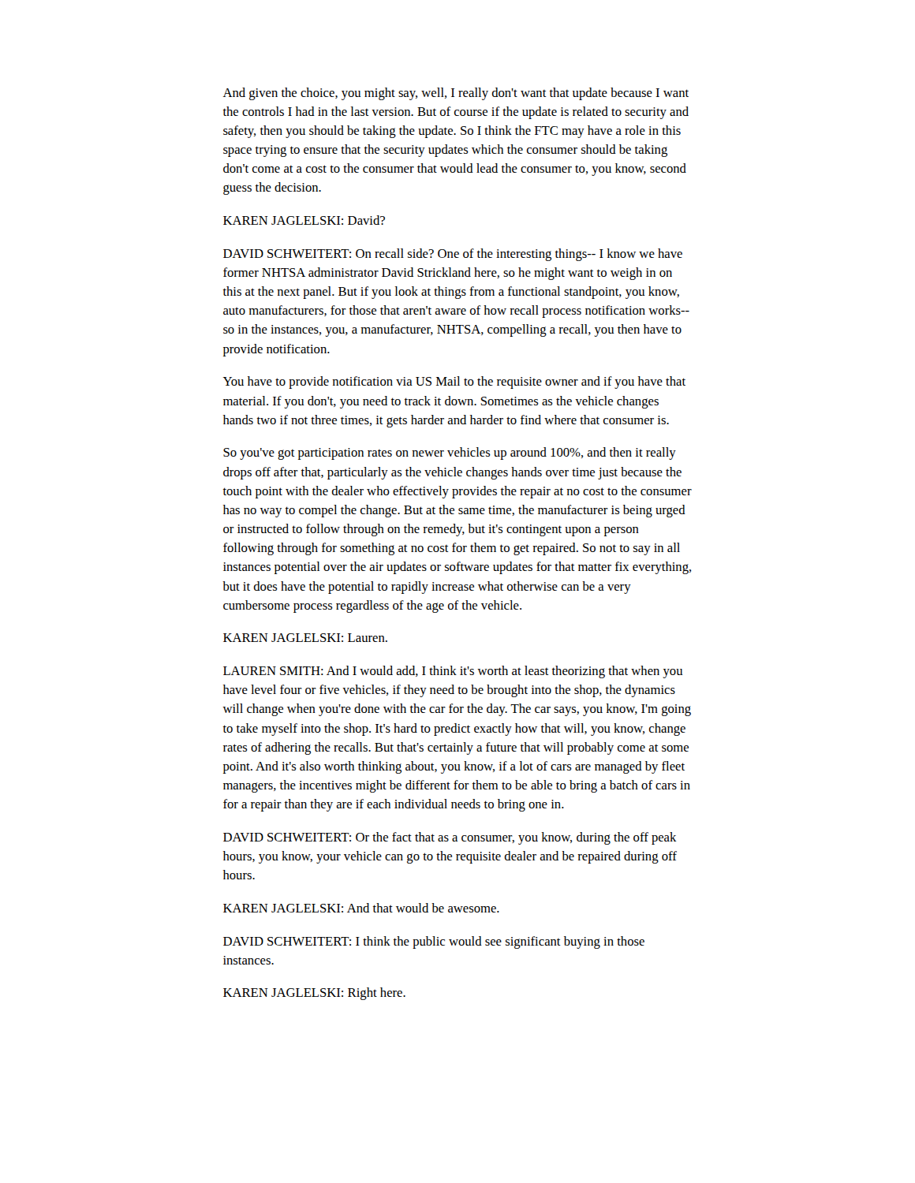And given the choice, you might say, well, I really don't want that update because I want the controls I had in the last version. But of course if the update is related to security and safety, then you should be taking the update. So I think the FTC may have a role in this space trying to ensure that the security updates which the consumer should be taking don't come at a cost to the consumer that would lead the consumer to, you know, second guess the decision.
KAREN JAGLELSKI: David?
DAVID SCHWEITERT: On recall side? One of the interesting things-- I know we have former NHTSA administrator David Strickland here, so he might want to weigh in on this at the next panel. But if you look at things from a functional standpoint, you know, auto manufacturers, for those that aren't aware of how recall process notification works-- so in the instances, you, a manufacturer, NHTSA, compelling a recall, you then have to provide notification.
You have to provide notification via US Mail to the requisite owner and if you have that material. If you don't, you need to track it down. Sometimes as the vehicle changes hands two if not three times, it gets harder and harder to find where that consumer is.
So you've got participation rates on newer vehicles up around 100%, and then it really drops off after that, particularly as the vehicle changes hands over time just because the touch point with the dealer who effectively provides the repair at no cost to the consumer has no way to compel the change. But at the same time, the manufacturer is being urged or instructed to follow through on the remedy, but it's contingent upon a person following through for something at no cost for them to get repaired. So not to say in all instances potential over the air updates or software updates for that matter fix everything, but it does have the potential to rapidly increase what otherwise can be a very cumbersome process regardless of the age of the vehicle.
KAREN JAGLELSKI: Lauren.
LAUREN SMITH: And I would add, I think it's worth at least theorizing that when you have level four or five vehicles, if they need to be brought into the shop, the dynamics will change when you're done with the car for the day. The car says, you know, I'm going to take myself into the shop. It's hard to predict exactly how that will, you know, change rates of adhering the recalls. But that's certainly a future that will probably come at some point. And it's also worth thinking about, you know, if a lot of cars are managed by fleet managers, the incentives might be different for them to be able to bring a batch of cars in for a repair than they are if each individual needs to bring one in.
DAVID SCHWEITERT: Or the fact that as a consumer, you know, during the off peak hours, you know, your vehicle can go to the requisite dealer and be repaired during off hours.
KAREN JAGLELSKI: And that would be awesome.
DAVID SCHWEITERT: I think the public would see significant buying in those instances.
KAREN JAGLELSKI: Right here.